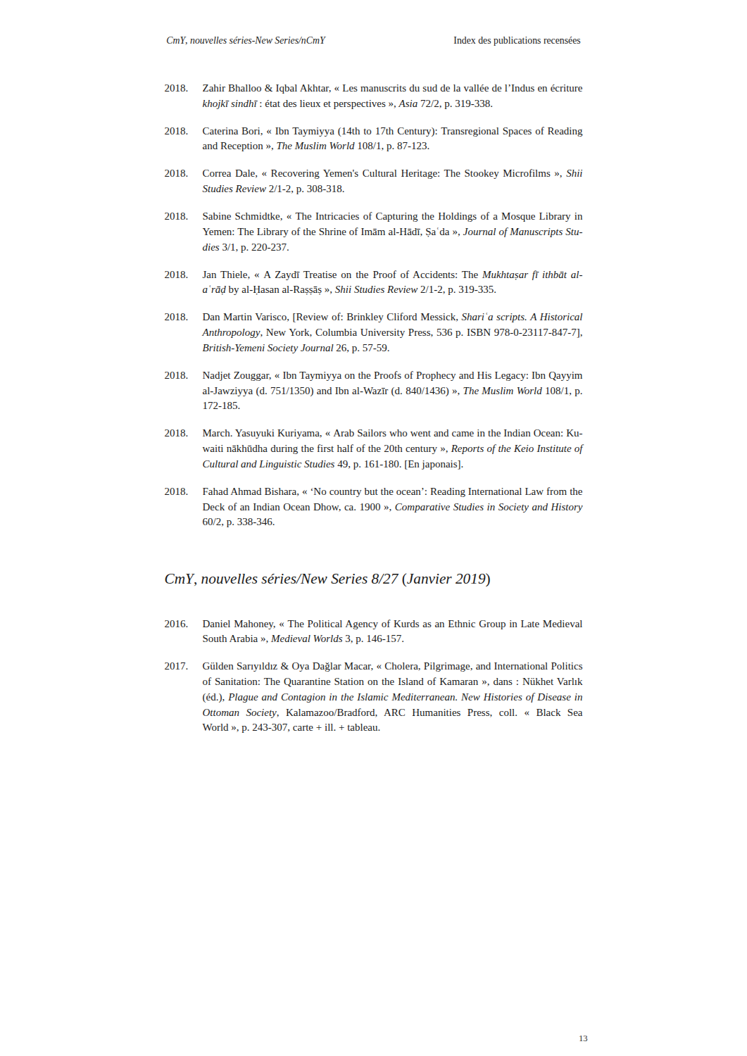CmY, nouvelles séries-New Series/nCmY
Index des publications recensées
2018. Zahir Bhalloo & Iqbal Akhtar, « Les manuscrits du sud de la vallée de l’Indus en écriture khojkī sindhī : état des lieux et perspectives », Asia 72/2, p. 319-338.
2018. Caterina Bori, « Ibn Taymiyya (14th to 17th Century): Transregional Spaces of Reading and Reception », The Muslim World 108/1, p. 87-123.
2018. Correa Dale, « Recovering Yemen's Cultural Heritage: The Stookey Microfilms », Shii Studies Review 2/1-2, p. 308-318.
2018. Sabine Schmidtke, « The Intricacies of Capturing the Holdings of a Mosque Library in Yemen: The Library of the Shrine of Imām al-Hādī, Ṣaʿda », Journal of Manuscripts Studies 3/1, p. 220-237.
2018. Jan Thiele, « A Zaydī Treatise on the Proof of Accidents: The Mukhtaṣar fī ithbāt al-aʿrāḍ by al-Ḥasan al-Raṣṣāṣ », Shii Studies Review 2/1-2, p. 319-335.
2018. Dan Martin Varisco, [Review of: Brinkley Cliford Messick, Shariʿa scripts. A Historical Anthropology, New York, Columbia University Press, 536 p. ISBN 978-0-23117-847-7], British-Yemeni Society Journal 26, p. 57-59.
2018. Nadjet Zouggar, « Ibn Taymiyya on the Proofs of Prophecy and His Legacy: Ibn Qayyim al-Jawziyya (d. 751/1350) and Ibn al-Wazīr (d. 840/1436) », The Muslim World 108/1, p. 172-185.
2018. March. Yasuyuki Kuriyama, « Arab Sailors who went and came in the Indian Ocean: Kuwaiti nākhūdha during the first half of the 20th century », Reports of the Keio Institute of Cultural and Linguistic Studies 49, p. 161-180. [En japonais].
2018. Fahad Ahmad Bishara, « ‘No country but the ocean’: Reading International Law from the Deck of an Indian Ocean Dhow, ca. 1900 », Comparative Studies in Society and History 60/2, p. 338-346.
CmY, nouvelles séries/New Series 8/27 (Janvier 2019)
2016. Daniel Mahoney, « The Political Agency of Kurds as an Ethnic Group in Late Medieval South Arabia », Medieval Worlds 3, p. 146-157.
2017. Gülden Sarıyıldız & Oya Dağlar Macar, « Cholera, Pilgrimage, and International Politics of Sanitation: The Quarantine Station on the Island of Kamaran », dans : Nükhet Varlık (éd.), Plague and Contagion in the Islamic Mediterranean. New Histories of Disease in Ottoman Society, Kalamazoo/Bradford, ARC Humanities Press, coll. « Black Sea World », p. 243-307, carte + ill. + tableau.
13